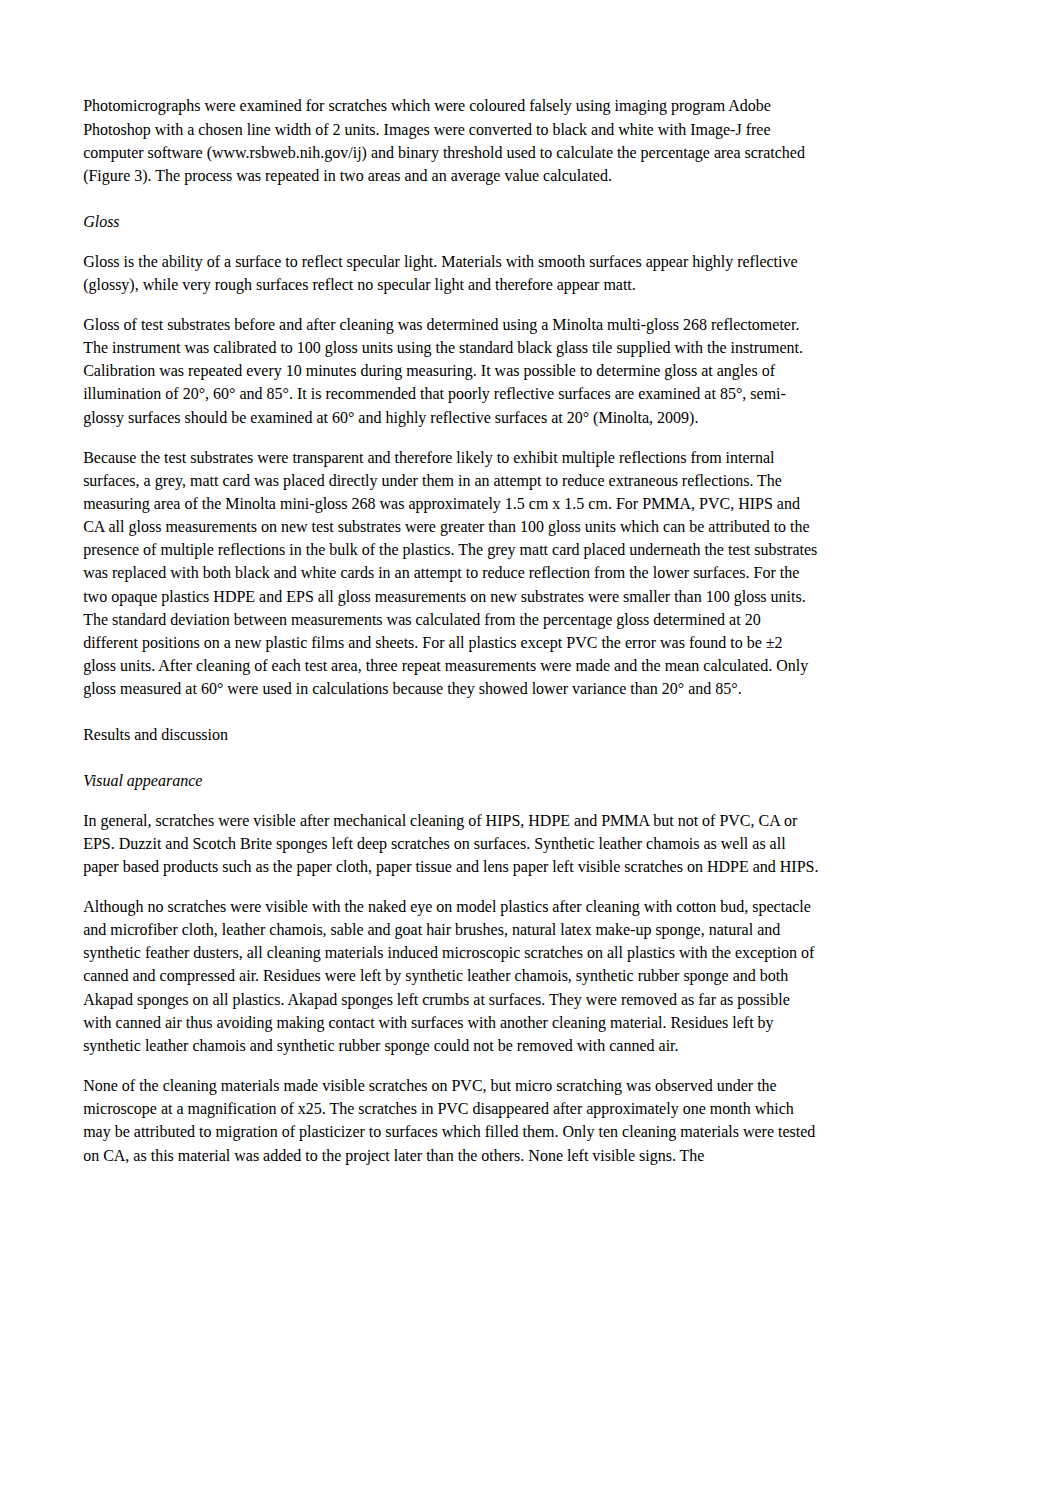Photomicrographs were examined for scratches which were coloured falsely using imaging program Adobe Photoshop with a chosen line width of 2 units. Images were converted to black and white with Image-J free computer software (www.rsbweb.nih.gov/ij) and binary threshold used to calculate the percentage area scratched (Figure 3). The process was repeated in two areas and an average value calculated.
Gloss
Gloss is the ability of a surface to reflect specular light. Materials with smooth surfaces appear highly reflective (glossy), while very rough surfaces reflect no specular light and therefore appear matt.
Gloss of test substrates before and after cleaning was determined using a Minolta multi-gloss 268 reflectometer. The instrument was calibrated to 100 gloss units using the standard black glass tile supplied with the instrument. Calibration was repeated every 10 minutes during measuring. It was possible to determine gloss at angles of illumination of 20°, 60° and 85°. It is recommended that poorly reflective surfaces are examined at 85°, semi-glossy surfaces should be examined at 60° and highly reflective surfaces at 20° (Minolta, 2009).
Because the test substrates were transparent and therefore likely to exhibit multiple reflections from internal surfaces, a grey, matt card was placed directly under them in an attempt to reduce extraneous reflections. The measuring area of the Minolta mini-gloss 268 was approximately 1.5 cm x 1.5 cm. For PMMA, PVC, HIPS and CA all gloss measurements on new test substrates were greater than 100 gloss units which can be attributed to the presence of multiple reflections in the bulk of the plastics. The grey matt card placed underneath the test substrates was replaced with both black and white cards in an attempt to reduce reflection from the lower surfaces. For the two opaque plastics HDPE and EPS all gloss measurements on new substrates were smaller than 100 gloss units. The standard deviation between measurements was calculated from the percentage gloss determined at 20 different positions on a new plastic films and sheets. For all plastics except PVC the error was found to be ±2 gloss units. After cleaning of each test area, three repeat measurements were made and the mean calculated. Only gloss measured at 60° were used in calculations because they showed lower variance than 20° and 85°.
Results and discussion
Visual appearance
In general, scratches were visible after mechanical cleaning of HIPS, HDPE and PMMA but not of PVC, CA or EPS. Duzzit and Scotch Brite sponges left deep scratches on surfaces. Synthetic leather chamois as well as all paper based products such as the paper cloth, paper tissue and lens paper left visible scratches on HDPE and HIPS.
Although no scratches were visible with the naked eye on model plastics after cleaning with cotton bud, spectacle and microfiber cloth, leather chamois, sable and goat hair brushes, natural latex make-up sponge, natural and synthetic feather dusters, all cleaning materials induced microscopic scratches on all plastics with the exception of canned and compressed air. Residues were left by synthetic leather chamois, synthetic rubber sponge and both Akapad sponges on all plastics. Akapad sponges left crumbs at surfaces. They were removed as far as possible with canned air thus avoiding making contact with surfaces with another cleaning material. Residues left by synthetic leather chamois and synthetic rubber sponge could not be removed with canned air.
None of the cleaning materials made visible scratches on PVC, but micro scratching was observed under the microscope at a magnification of x25. The scratches in PVC disappeared after approximately one month which may be attributed to migration of plasticizer to surfaces which filled them. Only ten cleaning materials were tested on CA, as this material was added to the project later than the others. None left visible signs. The